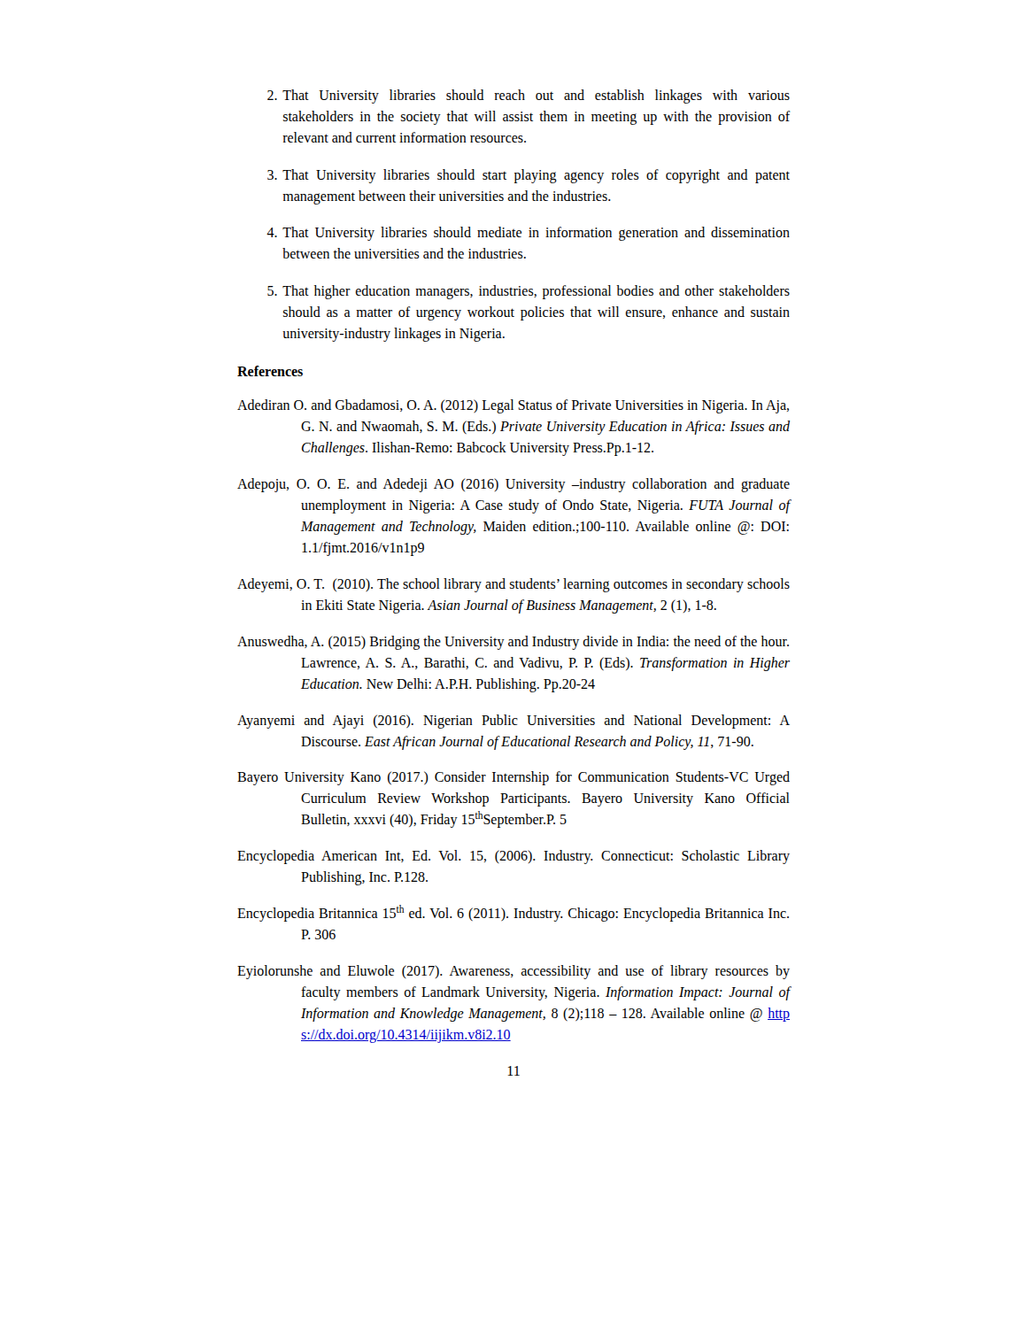2. That University libraries should reach out and establish linkages with various stakeholders in the society that will assist them in meeting up with the provision of relevant and current information resources.
3. That University libraries should start playing agency roles of copyright and patent management between their universities and the industries.
4. That University libraries should mediate in information generation and dissemination between the universities and the industries.
5. That higher education managers, industries, professional bodies and other stakeholders should as a matter of urgency workout policies that will ensure, enhance and sustain university-industry linkages in Nigeria.
References
Adediran O. and Gbadamosi, O. A. (2012) Legal Status of Private Universities in Nigeria. In Aja, G. N. and Nwaomah, S. M. (Eds.) Private University Education in Africa: Issues and Challenges. Ilishan-Remo: Babcock University Press.Pp.1-12.
Adepoju, O. O. E. and Adedeji AO (2016) University –industry collaboration and graduate unemployment in Nigeria: A Case study of Ondo State, Nigeria. FUTA Journal of Management and Technology, Maiden edition.;100-110. Available online @: DOI: 1.1/fjmt.2016/v1n1p9
Adeyemi, O. T. (2010). The school library and students’ learning outcomes in secondary schools in Ekiti State Nigeria. Asian Journal of Business Management, 2 (1), 1-8.
Anuswedha, A. (2015) Bridging the University and Industry divide in India: the need of the hour. Lawrence, A. S. A., Barathi, C. and Vadivu, P. P. (Eds). Transformation in Higher Education. New Delhi: A.P.H. Publishing. Pp.20-24
Ayanyemi and Ajayi (2016). Nigerian Public Universities and National Development: A Discourse. East African Journal of Educational Research and Policy, 11, 71-90.
Bayero University Kano (2017.) Consider Internship for Communication Students-VC Urged Curriculum Review Workshop Participants. Bayero University Kano Official Bulletin, xxxvi (40), Friday 15thSeptember.P. 5
Encyclopedia American Int, Ed. Vol. 15, (2006). Industry. Connecticut: Scholastic Library Publishing, Inc. P.128.
Encyclopedia Britannica 15th ed. Vol. 6 (2011). Industry. Chicago: Encyclopedia Britannica Inc. P. 306
Eyiolorunshe and Eluwole (2017). Awareness, accessibility and use of library resources by faculty members of Landmark University, Nigeria. Information Impact: Journal of Information and Knowledge Management, 8 (2);118 – 128. Available online @ https://dx.doi.org/10.4314/iijikm.v8i2.10
11